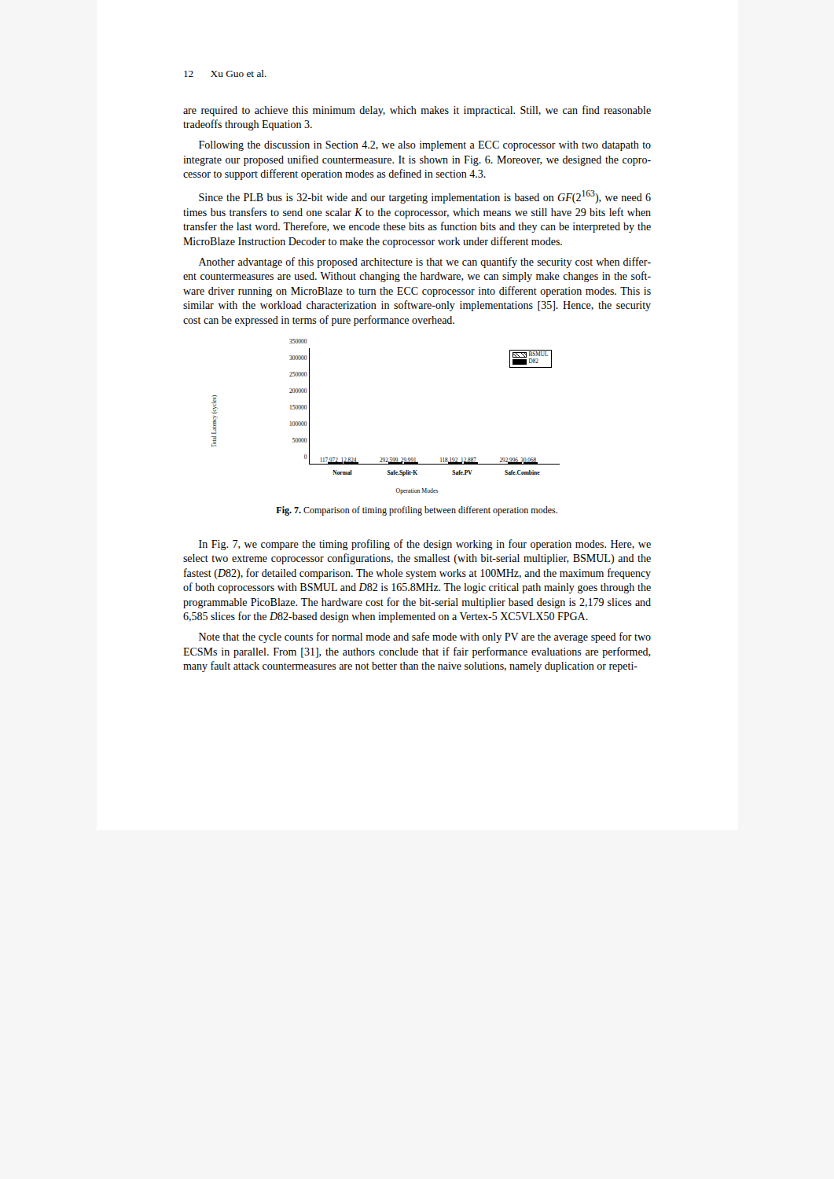12 Xu Guo et al.
are required to achieve this minimum delay, which makes it impractical. Still, we can find reasonable tradeoffs through Equation 3.
Following the discussion in Section 4.2, we also implement a ECC coprocessor with two datapath to integrate our proposed unified countermeasure. It is shown in Fig. 6. Moreover, we designed the coprocessor to support different operation modes as defined in section 4.3.
Since the PLB bus is 32-bit wide and our targeting implementation is based on GF(2163), we need 6 times bus transfers to send one scalar K to the coprocessor, which means we still have 29 bits left when transfer the last word. Therefore, we encode these bits as function bits and they can be interpreted by the MicroBlaze Instruction Decoder to make the coprocessor work under different modes.
Another advantage of this proposed architecture is that we can quantify the security cost when different countermeasures are used. Without changing the hardware, we can simply make changes in the software driver running on MicroBlaze to turn the ECC coprocessor into different operation modes. This is similar with the workload characterization in software-only implementations [35]. Hence, the security cost can be expressed in terms of pure performance overhead.
Total Latency (cycles)
BSMUL
D82
0
50000
100000
150000
200000
250000
300000
350000
117,972
12,824
Normal
292,599
29,991
Safe.Split-K
118,192
12,887
Safe.PV
292,996
30,068
Safe.Combine
Operation Modes
Fig. 7. Comparison of timing profiling between different operation modes.
In Fig. 7, we compare the timing profiling of the design working in four operation modes. Here, we select two extreme coprocessor configurations, the smallest (with bit-serial multiplier, BSMUL) and the fastest (D82), for detailed comparison. The whole system works at 100MHz, and the maximum frequency of both coprocessors with BSMUL and D82 is 165.8MHz. The logic critical path mainly goes through the programmable PicoBlaze. The hardware cost for the bit-serial multiplier based design is 2,179 slices and 6,585 slices for the D82-based design when implemented on a Vertex-5 XC5VLX50 FPGA.
Note that the cycle counts for normal mode and safe mode with only PV are the average speed for two ECSMs in parallel. From [31], the authors conclude that if fair performance evaluations are performed, many fault attack countermeasures are not better than the naive solutions, namely duplication or repeti-